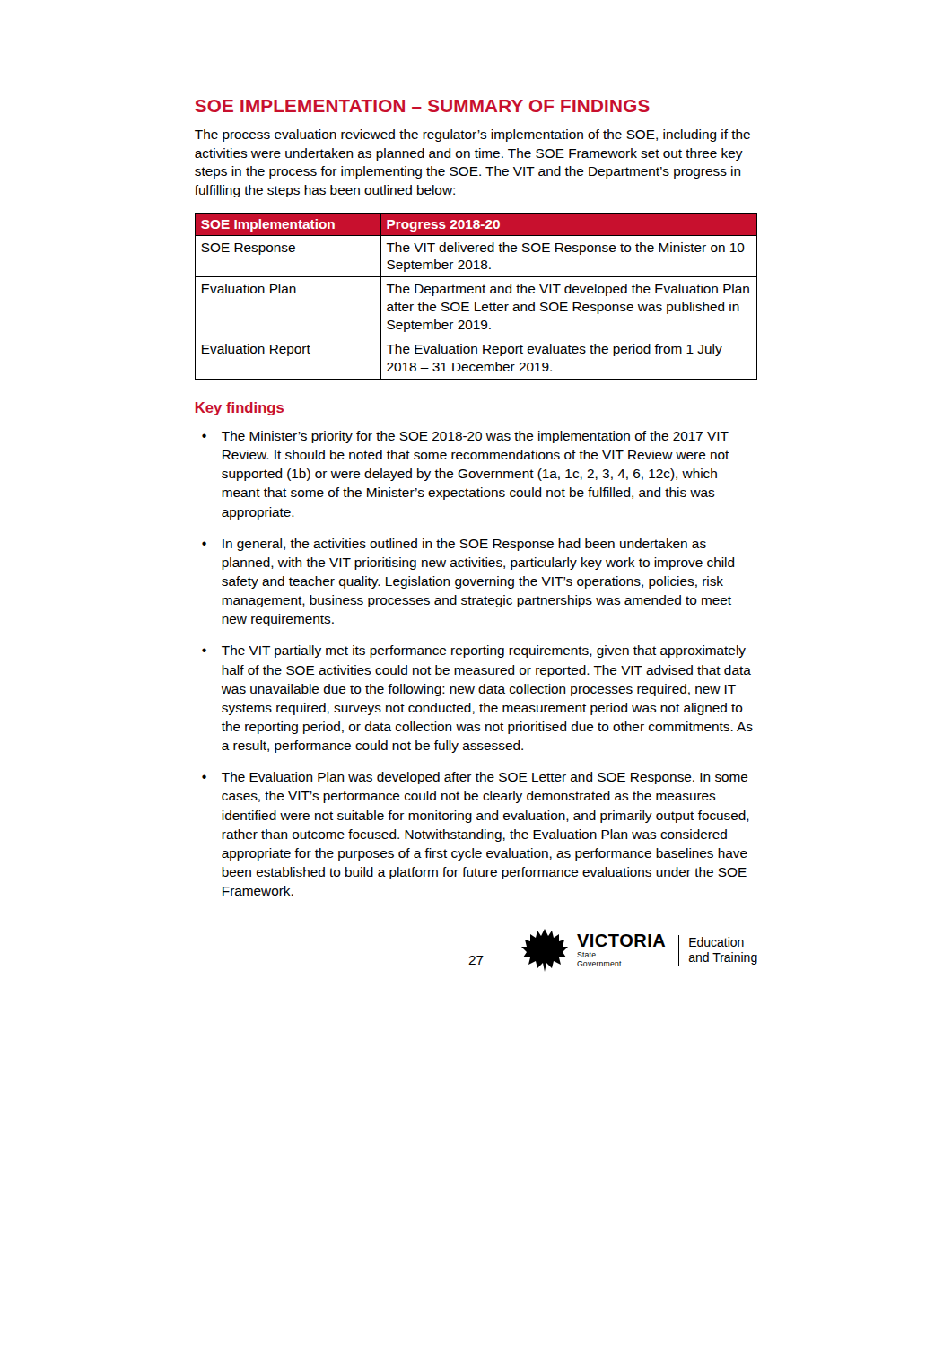SOE IMPLEMENTATION – SUMMARY OF FINDINGS
The process evaluation reviewed the regulator’s implementation of the SOE, including if the activities were undertaken as planned and on time. The SOE Framework set out three key steps in the process for implementing the SOE. The VIT and the Department’s progress in fulfilling the steps has been outlined below:
| SOE Implementation | Progress 2018-20 |
| --- | --- |
| SOE Response | The VIT delivered the SOE Response to the Minister on 10 September 2018. |
| Evaluation Plan | The Department and the VIT developed the Evaluation Plan after the SOE Letter and SOE Response was published in September 2019. |
| Evaluation Report | The Evaluation Report evaluates the period from 1 July 2018 – 31 December 2019. |
Key findings
The Minister’s priority for the SOE 2018-20 was the implementation of the 2017 VIT Review. It should be noted that some recommendations of the VIT Review were not supported (1b) or were delayed by the Government (1a, 1c, 2, 3, 4, 6, 12c), which meant that some of the Minister’s expectations could not be fulfilled, and this was appropriate.
In general, the activities outlined in the SOE Response had been undertaken as planned, with the VIT prioritising new activities, particularly key work to improve child safety and teacher quality. Legislation governing the VIT’s operations, policies, risk management, business processes and strategic partnerships was amended to meet new requirements.
The VIT partially met its performance reporting requirements, given that approximately half of the SOE activities could not be measured or reported. The VIT advised that data was unavailable due to the following: new data collection processes required, new IT systems required, surveys not conducted, the measurement period was not aligned to the reporting period, or data collection was not prioritised due to other commitments. As a result, performance could not be fully assessed.
The Evaluation Plan was developed after the SOE Letter and SOE Response. In some cases, the VIT’s performance could not be clearly demonstrated as the measures identified were not suitable for monitoring and evaluation, and primarily output focused, rather than outcome focused. Notwithstanding, the Evaluation Plan was considered appropriate for the purposes of a first cycle evaluation, as performance baselines have been established to build a platform for future performance evaluations under the SOE Framework.
27
VICTORIA
State
Government
Education
and Training